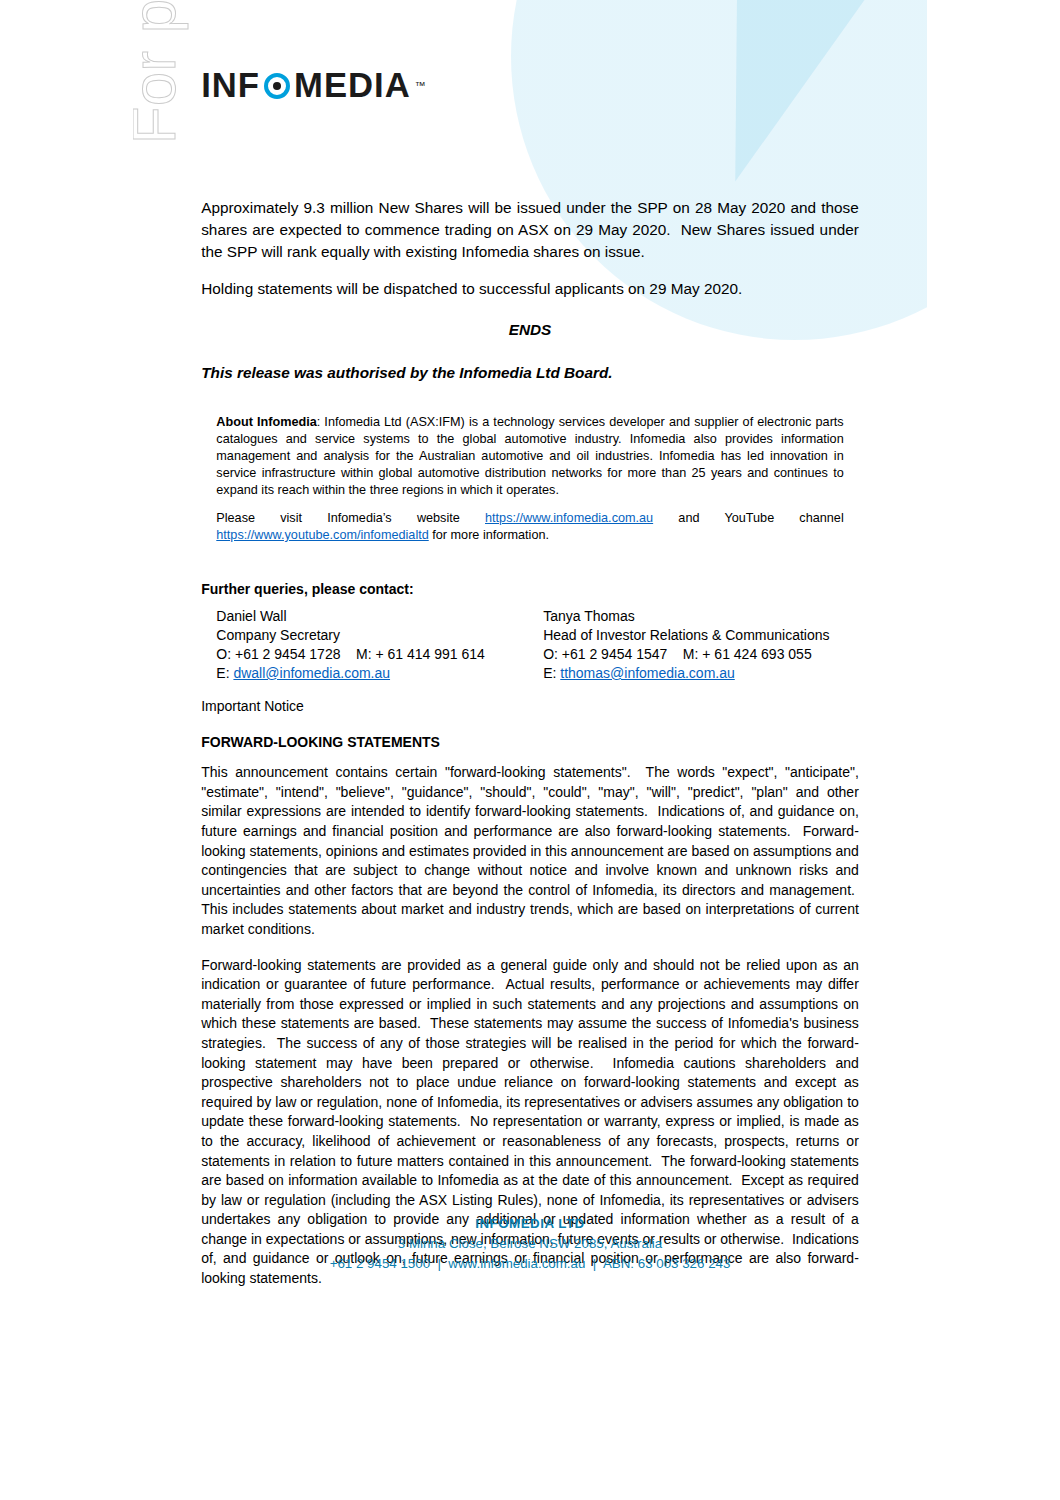For personal use only
INF MEDIA™
Approximately 9.3 million New Shares will be issued under the SPP on 28 May 2020 and those shares are expected to commence trading on ASX on 29 May 2020. New Shares issued under the SPP will rank equally with existing Infomedia shares on issue.
Holding statements will be dispatched to successful applicants on 29 May 2020.
ENDS
This release was authorised by the Infomedia Ltd Board.
About Infomedia: Infomedia Ltd (ASX:IFM) is a technology services developer and supplier of electronic parts catalogues and service systems to the global automotive industry. Infomedia also provides information management and analysis for the Australian automotive and oil industries. Infomedia has led innovation in service infrastructure within global automotive distribution networks for more than 25 years and continues to expand its reach within the three regions in which it operates.
Please visit Infomedia’s website https://www.infomedia.com.au and YouTube channel https://www.youtube.com/infomedialtd for more information.
Further queries, please contact:
| Daniel Wall Company Secretary O: +61 2 9454 1728 M: + 61 414 991 614 E: dwall@infomedia.com.au | Tanya Thomas Head of Investor Relations & Communications O: +61 2 9454 1547 M: + 61 424 693 055 E: tthomas@infomedia.com.au |
Important Notice
FORWARD-LOOKING STATEMENTS
This announcement contains certain "forward-looking statements". The words "expect", "anticipate", "estimate", "intend", "believe", "guidance", "should", "could", "may", "will", "predict", "plan" and other similar expressions are intended to identify forward-looking statements. Indications of, and guidance on, future earnings and financial position and performance are also forward-looking statements. Forward-looking statements, opinions and estimates provided in this announcement are based on assumptions and contingencies that are subject to change without notice and involve known and unknown risks and uncertainties and other factors that are beyond the control of Infomedia, its directors and management. This includes statements about market and industry trends, which are based on interpretations of current market conditions.
Forward-looking statements are provided as a general guide only and should not be relied upon as an indication or guarantee of future performance. Actual results, performance or achievements may differ materially from those expressed or implied in such statements and any projections and assumptions on which these statements are based. These statements may assume the success of Infomedia's business strategies. The success of any of those strategies will be realised in the period for which the forward-looking statement may have been prepared or otherwise. Infomedia cautions shareholders and prospective shareholders not to place undue reliance on forward-looking statements and except as required by law or regulation, none of Infomedia, its representatives or advisers assumes any obligation to update these forward-looking statements. No representation or warranty, express or implied, is made as to the accuracy, likelihood of achievement or reasonableness of any forecasts, prospects, returns or statements in relation to future matters contained in this announcement. The forward-looking statements are based on information available to Infomedia as at the date of this announcement. Except as required by law or regulation (including the ASX Listing Rules), none of Infomedia, its representatives or advisers undertakes any obligation to provide any additional or updated information whether as a result of a change in expectations or assumptions, new information, future events or results or otherwise. Indications of, and guidance or outlook on, future earnings or financial position or performance are also forward-looking statements.
INFOMEDIA LTD
3 Minna Close, Belrose NSW 2085, Australia
+61 2 9454 1500 | www.infomedia.com.au | ABN: 63 003 326 243